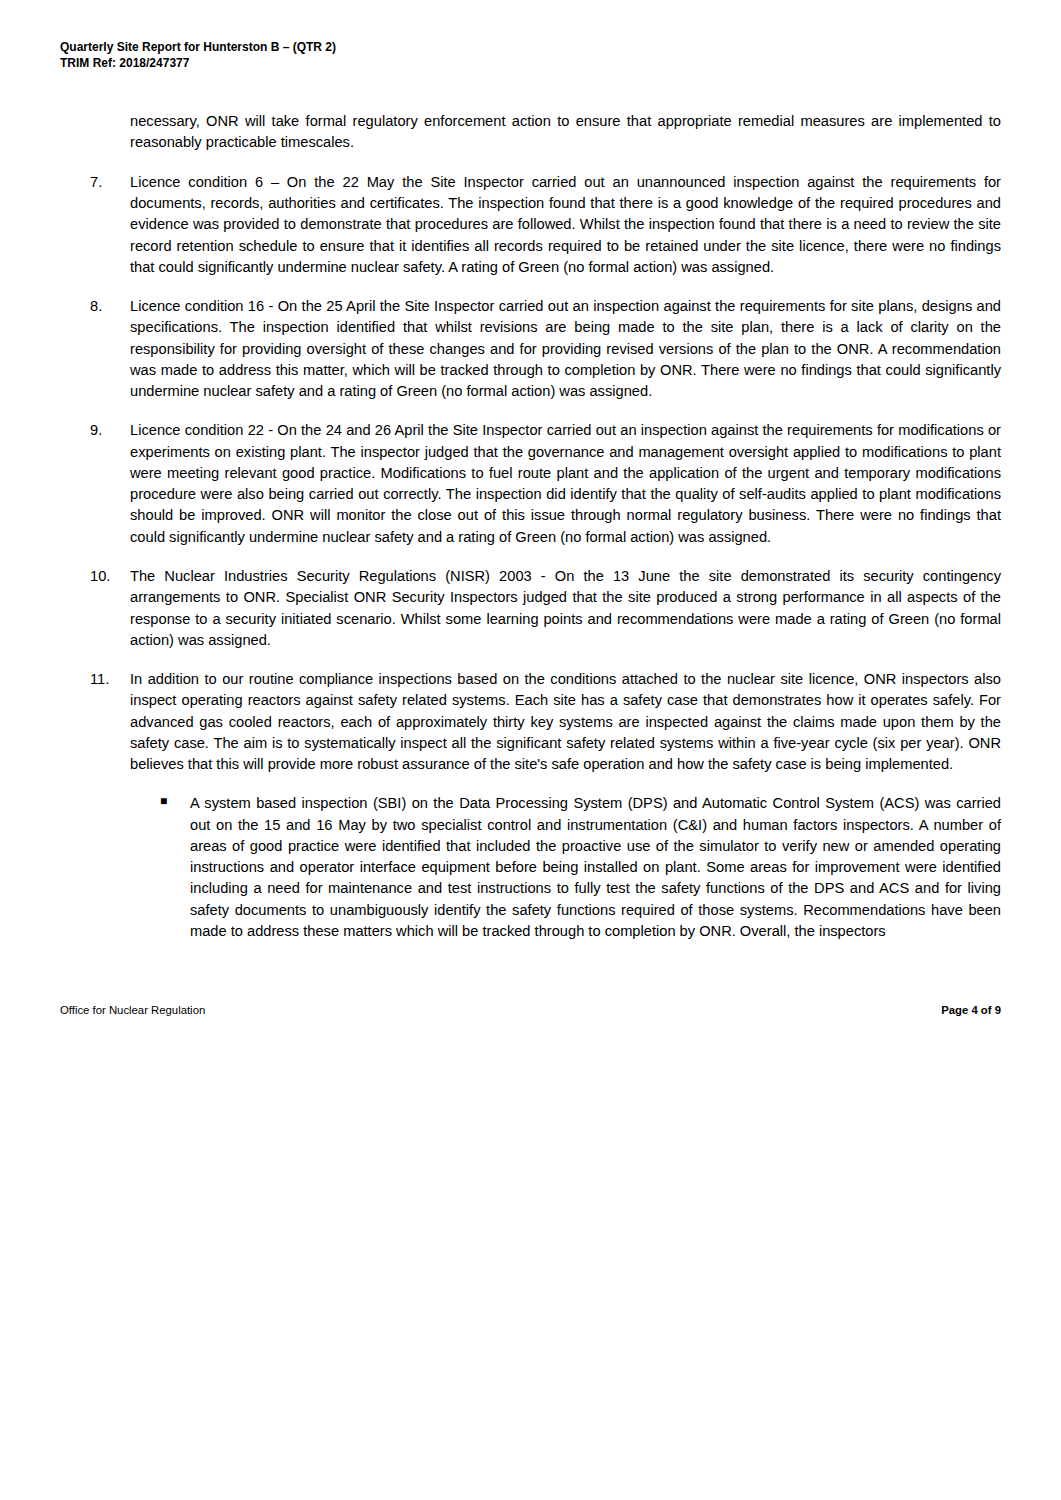Quarterly Site Report for Hunterston B – (QTR 2)
TRIM Ref: 2018/247377
necessary, ONR will take formal regulatory enforcement action to ensure that appropriate remedial measures are implemented to reasonably practicable timescales.
Licence condition 6 – On the 22 May the Site Inspector carried out an unannounced inspection against the requirements for documents, records, authorities and certificates. The inspection found that there is a good knowledge of the required procedures and evidence was provided to demonstrate that procedures are followed. Whilst the inspection found that there is a need to review the site record retention schedule to ensure that it identifies all records required to be retained under the site licence, there were no findings that could significantly undermine nuclear safety. A rating of Green (no formal action) was assigned.
Licence condition 16 - On the 25 April the Site Inspector carried out an inspection against the requirements for site plans, designs and specifications. The inspection identified that whilst revisions are being made to the site plan, there is a lack of clarity on the responsibility for providing oversight of these changes and for providing revised versions of the plan to the ONR. A recommendation was made to address this matter, which will be tracked through to completion by ONR. There were no findings that could significantly undermine nuclear safety and a rating of Green (no formal action) was assigned.
Licence condition 22 - On the 24 and 26 April the Site Inspector carried out an inspection against the requirements for modifications or experiments on existing plant. The inspector judged that the governance and management oversight applied to modifications to plant were meeting relevant good practice. Modifications to fuel route plant and the application of the urgent and temporary modifications procedure were also being carried out correctly. The inspection did identify that the quality of self-audits applied to plant modifications should be improved. ONR will monitor the close out of this issue through normal regulatory business. There were no findings that could significantly undermine nuclear safety and a rating of Green (no formal action) was assigned.
The Nuclear Industries Security Regulations (NISR) 2003 - On the 13 June the site demonstrated its security contingency arrangements to ONR. Specialist ONR Security Inspectors judged that the site produced a strong performance in all aspects of the response to a security initiated scenario. Whilst some learning points and recommendations were made a rating of Green (no formal action) was assigned.
In addition to our routine compliance inspections based on the conditions attached to the nuclear site licence, ONR inspectors also inspect operating reactors against safety related systems. Each site has a safety case that demonstrates how it operates safely. For advanced gas cooled reactors, each of approximately thirty key systems are inspected against the claims made upon them by the safety case. The aim is to systematically inspect all the significant safety related systems within a five-year cycle (six per year). ONR believes that this will provide more robust assurance of the site's safe operation and how the safety case is being implemented.
A system based inspection (SBI) on the Data Processing System (DPS) and Automatic Control System (ACS) was carried out on the 15 and 16 May by two specialist control and instrumentation (C&I) and human factors inspectors. A number of areas of good practice were identified that included the proactive use of the simulator to verify new or amended operating instructions and operator interface equipment before being installed on plant. Some areas for improvement were identified including a need for maintenance and test instructions to fully test the safety functions of the DPS and ACS and for living safety documents to unambiguously identify the safety functions required of those systems. Recommendations have been made to address these matters which will be tracked through to completion by ONR. Overall, the inspectors
Office for Nuclear Regulation Page 4 of 9